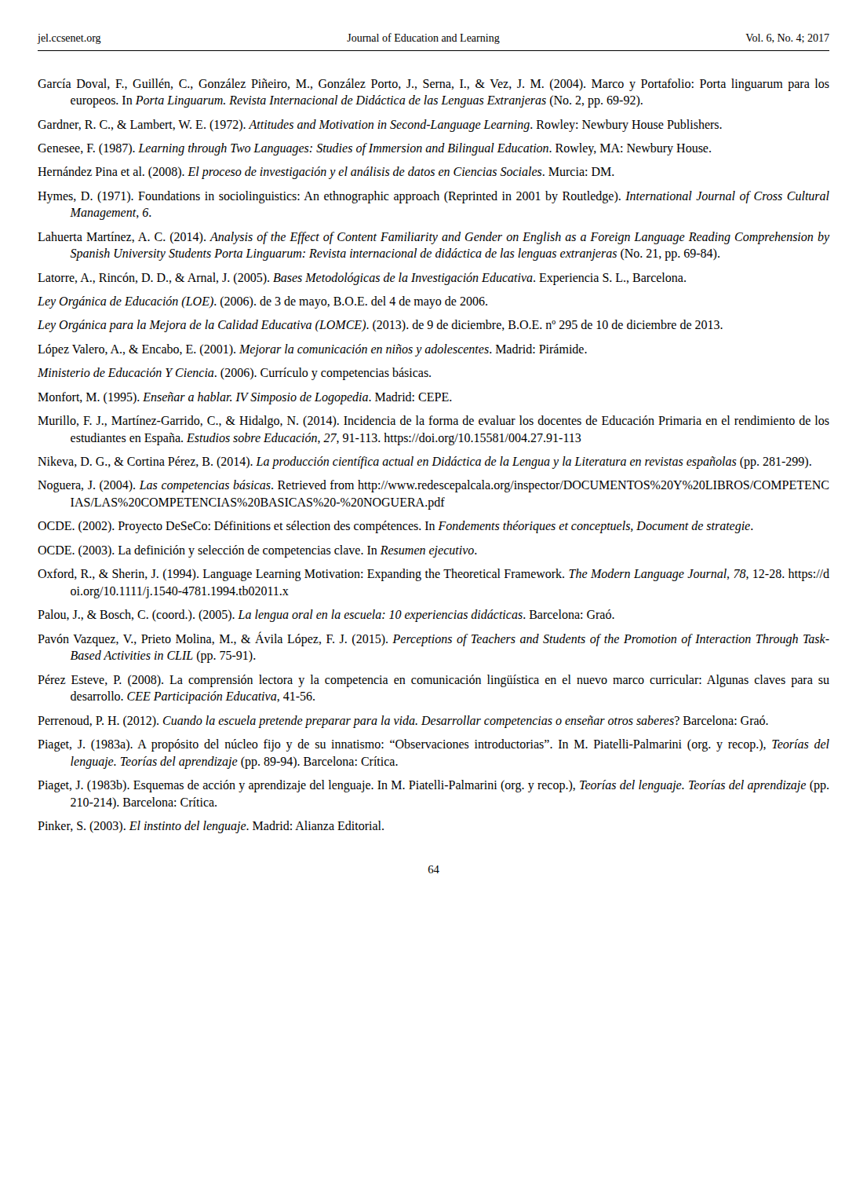jel.ccsenet.org Journal of Education and Learning Vol. 6, No. 4; 2017
García Doval, F., Guillén, C., González Piñeiro, M., González Porto, J., Serna, I., & Vez, J. M. (2004). Marco y Portafolio: Porta linguarum para los europeos. In Porta Linguarum. Revista Internacional de Didáctica de las Lenguas Extranjeras (No. 2, pp. 69-92).
Gardner, R. C., & Lambert, W. E. (1972). Attitudes and Motivation in Second-Language Learning. Rowley: Newbury House Publishers.
Genesee, F. (1987). Learning through Two Languages: Studies of Immersion and Bilingual Education. Rowley, MA: Newbury House.
Hernández Pina et al. (2008). El proceso de investigación y el análisis de datos en Ciencias Sociales. Murcia: DM.
Hymes, D. (1971). Foundations in sociolinguistics: An ethnographic approach (Reprinted in 2001 by Routledge). International Journal of Cross Cultural Management, 6.
Lahuerta Martínez, A. C. (2014). Analysis of the Effect of Content Familiarity and Gender on English as a Foreign Language Reading Comprehension by Spanish University Students Porta Linguarum: Revista internacional de didáctica de las lenguas extranjeras (No. 21, pp. 69-84).
Latorre, A., Rincón, D. D., & Arnal, J. (2005). Bases Metodológicas de la Investigación Educativa. Experiencia S. L., Barcelona.
Ley Orgánica de Educación (LOE). (2006). de 3 de mayo, B.O.E. del 4 de mayo de 2006.
Ley Orgánica para la Mejora de la Calidad Educativa (LOMCE). (2013). de 9 de diciembre, B.O.E. nº 295 de 10 de diciembre de 2013.
López Valero, A., & Encabo, E. (2001). Mejorar la comunicación en niños y adolescentes. Madrid: Pirámide.
Ministerio de Educación Y Ciencia. (2006). Currículo y competencias básicas.
Monfort, M. (1995). Enseñar a hablar. IV Simposio de Logopedia. Madrid: CEPE.
Murillo, F. J., Martínez-Garrido, C., & Hidalgo, N. (2014). Incidencia de la forma de evaluar los docentes de Educación Primaria en el rendimiento de los estudiantes en España. Estudios sobre Educación, 27, 91-113. https://doi.org/10.15581/004.27.91-113
Nikeva, D. G., & Cortina Pérez, B. (2014). La producción científica actual en Didáctica de la Lengua y la Literatura en revistas españolas (pp. 281-299).
Noguera, J. (2004). Las competencias básicas. Retrieved from http://www.redescepalcala.org/inspector/DOCUMENTOS%20Y%20LIBROS/COMPETENCIAS/LAS%20COMPETENCIAS%20BASICAS%20-%20NOGUERA.pdf
OCDE. (2002). Proyecto DeSeCo: Définitions et sélection des compétences. In Fondements théoriques et conceptuels, Document de strategie.
OCDE. (2003). La definición y selección de competencias clave. In Resumen ejecutivo.
Oxford, R., & Sherin, J. (1994). Language Learning Motivation: Expanding the Theoretical Framework. The Modern Language Journal, 78, 12-28. https://doi.org/10.1111/j.1540-4781.1994.tb02011.x
Palou, J., & Bosch, C. (coord.). (2005). La lengua oral en la escuela: 10 experiencias didácticas. Barcelona: Graó.
Pavón Vazquez, V., Prieto Molina, M., & Ávila López, F. J. (2015). Perceptions of Teachers and Students of the Promotion of Interaction Through Task-Based Activities in CLIL (pp. 75-91).
Pérez Esteve, P. (2008). La comprensión lectora y la competencia en comunicación lingüística en el nuevo marco curricular: Algunas claves para su desarrollo. CEE Participación Educativa, 41-56.
Perrenoud, P. H. (2012). Cuando la escuela pretende preparar para la vida. Desarrollar competencias o enseñar otros saberes? Barcelona: Graó.
Piaget, J. (1983a). A propósito del núcleo fijo y de su innatismo: “Observaciones introductorias”. In M. Piatelli-Palmarini (org. y recop.), Teorías del lenguaje. Teorías del aprendizaje (pp. 89-94). Barcelona: Crítica.
Piaget, J. (1983b). Esquemas de acción y aprendizaje del lenguaje. In M. Piatelli-Palmarini (org. y recop.), Teorías del lenguaje. Teorías del aprendizaje (pp. 210-214). Barcelona: Crítica.
Pinker, S. (2003). El instinto del lenguaje. Madrid: Alianza Editorial.
64